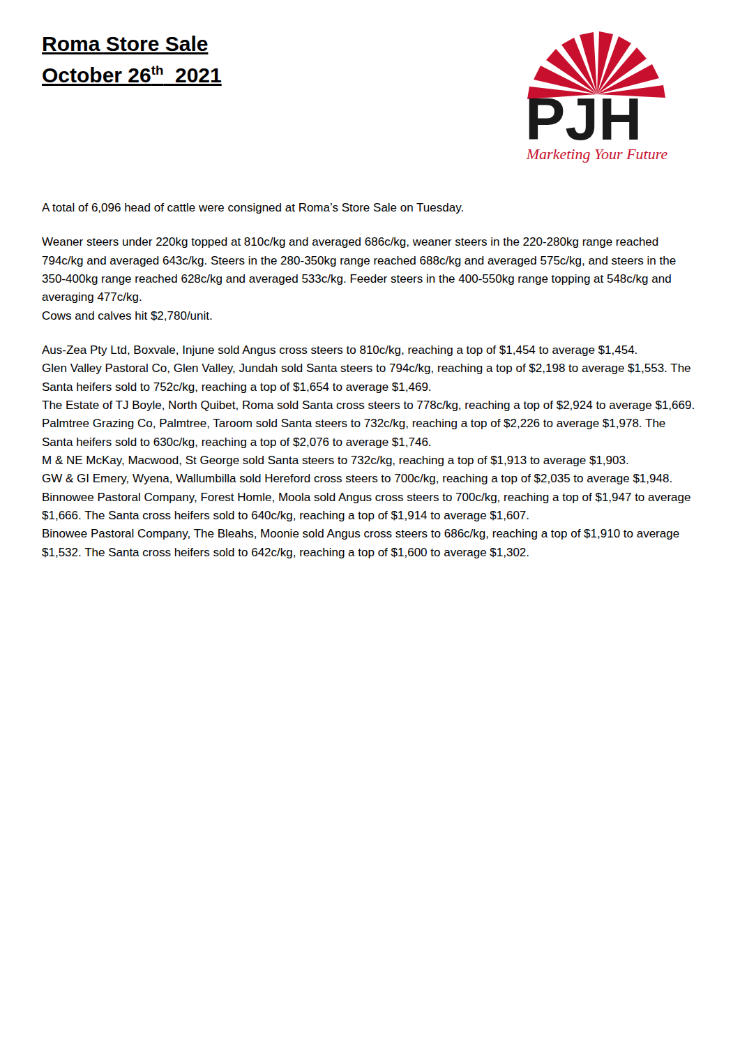Roma Store SaleOctober 26th 2021
PJH Marketing Your Future
A total of 6,096 head of cattle were consigned at Roma’s Store Sale on Tuesday.
Weaner steers under 220kg topped at 810c/kg and averaged 686c/kg, weaner steers in the 220-280kg range reached 794c/kg and averaged 643c/kg. Steers in the 280-350kg range reached 688c/kg and averaged 575c/kg, and steers in the 350-400kg range reached 628c/kg and averaged 533c/kg. Feeder steers in the 400-550kg range topping at 548c/kg and averaging 477c/kg.
Cows and calves hit $2,780/unit.
Aus-Zea Pty Ltd, Boxvale, Injune sold Angus cross steers to 810c/kg, reaching a top of $1,454 to average $1,454.
Glen Valley Pastoral Co, Glen Valley, Jundah sold Santa steers to 794c/kg, reaching a top of $2,198 to average $1,553. The Santa heifers sold to 752c/kg, reaching a top of $1,654 to average $1,469.
The Estate of TJ Boyle, North Quibet, Roma sold Santa cross steers to 778c/kg, reaching a top of $2,924 to average $1,669.
Palmtree Grazing Co, Palmtree, Taroom sold Santa steers to 732c/kg, reaching a top of $2,226 to average $1,978. The Santa heifers sold to 630c/kg, reaching a top of $2,076 to average $1,746.
M & NE McKay, Macwood, St George sold Santa steers to 732c/kg, reaching a top of $1,913 to average $1,903.
GW & GI Emery, Wyena, Wallumbilla sold Hereford cross steers to 700c/kg, reaching a top of $2,035 to average $1,948.
Binnowee Pastoral Company, Forest Homle, Moola sold Angus cross steers to 700c/kg, reaching a top of $1,947 to average $1,666. The Santa cross heifers sold to 640c/kg, reaching a top of $1,914 to average $1,607.
Binowee Pastoral Company, The Bleahs, Moonie sold Angus cross steers to 686c/kg, reaching a top of $1,910 to average $1,532. The Santa cross heifers sold to 642c/kg, reaching a top of $1,600 to average $1,302.